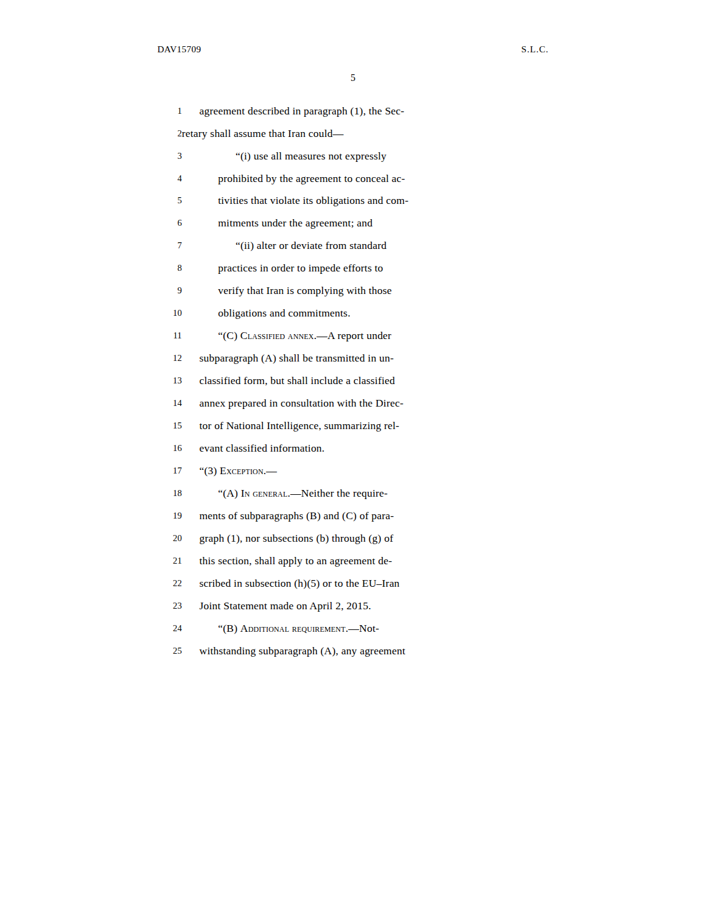DAV15709 S.L.C.
5
| 1 | agreement described in paragraph (1), the Sec- |
| 2 | retary shall assume that Iran could— |
| 3 | “(i) use all measures not expressly |
| 4 | prohibited by the agreement to conceal ac- |
| 5 | tivities that violate its obligations and com- |
| 6 | mitments under the agreement; and |
| 7 | “(ii) alter or deviate from standard |
| 8 | practices in order to impede efforts to |
| 9 | verify that Iran is complying with those |
| 10 | obligations and commitments. |
| 11 | “(C) Classified annex. —A report under |
| 12 | subparagraph (A) shall be transmitted in un- |
| 13 | classified form, but shall include a classified |
| 14 | annex prepared in consultation with the Direc- |
| 15 | tor of National Intelligence, summarizing rel- |
| 16 | evant classified information. |
| 17 | “(3) Exception. — |
| 18 | “(A) In general. —Neither the require- |
| 19 | ments of subparagraphs (B) and (C) of para- |
| 20 | graph (1), nor subsections (b) through (g) of |
| 21 | this section, shall apply to an agreement de- |
| 22 | scribed in subsection (h)(5) or to the EU–Iran |
| 23 | Joint Statement made on April 2, 2015. |
| 24 | “(B) Additional requirement. —Not- |
| 25 | withstanding subparagraph (A), any agreement |